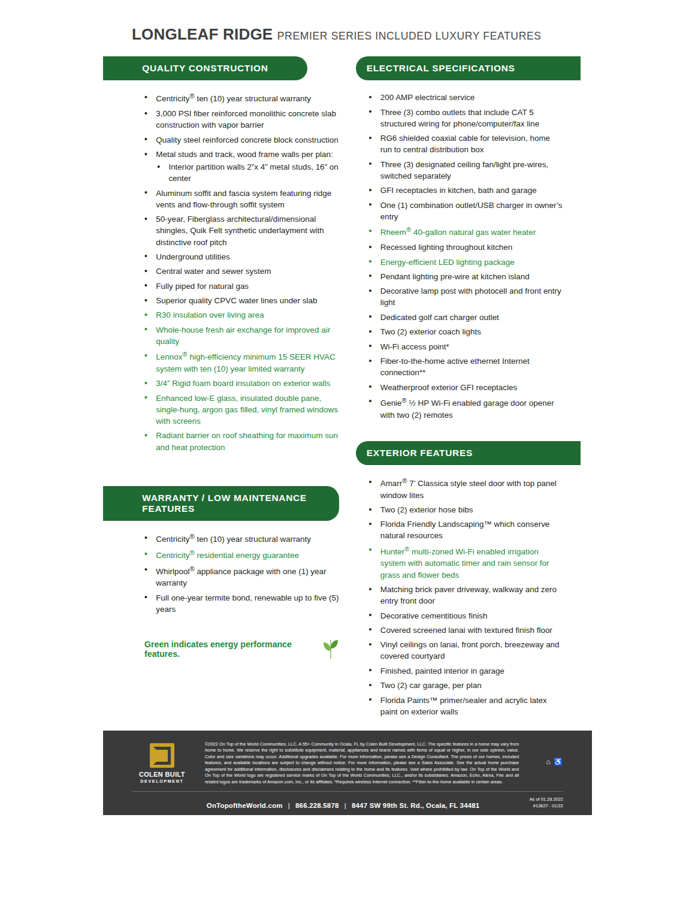LONGLEAF RIDGE PREMIER SERIES INCLUDED LUXURY FEATURES
QUALITY CONSTRUCTION
Centricity® ten (10) year structural warranty
3,000 PSI fiber reinforced monolithic concrete slab construction with vapor barrier
Quality steel reinforced concrete block construction
Metal studs and track, wood frame walls per plan:
Interior partition walls 2”x 4” metal studs, 16” on center
Aluminum soffit and fascia system featuring ridge vents and flow-through soffit system
50-year, Fiberglass architectural/dimensional shingles, Quik Felt synthetic underlayment with distinctive roof pitch
Underground utilities
Central water and sewer system
Fully piped for natural gas
Superior quality CPVC water lines under slab
R30 insulation over living area
Whole-house fresh air exchange for improved air quality
Lennox® high-efficiency minimum 15 SEER HVAC system with ten (10) year limited warranty
3/4” Rigid foam board insulation on exterior walls
Enhanced low-E glass, insulated double pane, single-hung, argon gas filled, vinyl framed windows with screens
Radiant barrier on roof sheathing for maximum sun and heat protection
WARRANTY / LOW MAINTENANCE FEATURES
Centricity® ten (10) year structural warranty
Centricity® residential energy guarantee
Whirlpool® appliance package with one (1) year warranty
Full one-year termite bond, renewable up to five (5) years
Green indicates energy performance features.
ELECTRICAL SPECIFICATIONS
200 AMP electrical service
Three (3) combo outlets that include CAT 5 structured wiring for phone/computer/fax line
RG6 shielded coaxial cable for television, home run to central distribution box
Three (3) designated ceiling fan/light pre-wires, switched separately
GFI receptacles in kitchen, bath and garage
One (1) combination outlet/USB charger in owner’s entry
Rheem® 40-gallon natural gas water heater
Recessed lighting throughout kitchen
Energy-efficient LED lighting package
Pendant lighting pre-wire at kitchen island
Decorative lamp post with photocell and front entry light
Dedicated golf cart charger outlet
Two (2) exterior coach lights
Wi-Fi access point*
Fiber-to-the-home active ethernet Internet connection**
Weatherproof exterior GFI receptacles
Genie® ½ HP Wi-Fi enabled garage door opener with two (2) remotes
EXTERIOR FEATURES
Amarr® 7’ Classica style steel door with top panel window lites
Two (2) exterior hose bibs
Florida Friendly Landscaping™ which conserve natural resources
Hunter® multi-zoned Wi-Fi enabled irrigation system with automatic timer and rain sensor for grass and flower beds
Matching brick paver driveway, walkway and zero entry front door
Decorative cementitious finish
Covered screened lanai with textured finish floor
Vinyl ceilings on lanai, front porch, breezeway and covered courtyard
Finished, painted interior in garage
Two (2) car garage, per plan
Florida Paints™ primer/sealer and acrylic latex paint on exterior walls
COLEN BUILTDEVELOPMENT
©2022 On Top of the World Communities, LLC. A 55+ Community in Ocala, FL by Colen Built Development, LLC. The specific features in a home may vary from home to home. We reserve the right to substitute equipment, material, appliances and brand names with items of equal or higher, in our sole opinion, value. Color and size variations may occur. Additional upgrades available. For more information, please see a Design Consultant. The prices of our homes, included features, and available locations are subject to change without notice. For more information, please see a Sales Associate. See the actual home purchase agreement for additional information, disclosures and disclaimers relating to the home and its features. Void where prohibited by law. On Top of the World and On Top of the World logo are registered service marks of On Top of the World Communities, LLC., and/or its subsidiaries. Amazon, Echo, Alexa, Fire and all related logos are trademarks of Amazon.com, Inc., or its affiliates. *Requires wireless Internet connection. **Fiber-to-the-home available in certain areas.
⌂ ♿
OnTopoftheWorld.com | 866.228.5878 | 8447 SW 99th St. Rd., Ocala, FL 34481
As of 01.28.2022
#13627 - 01/22